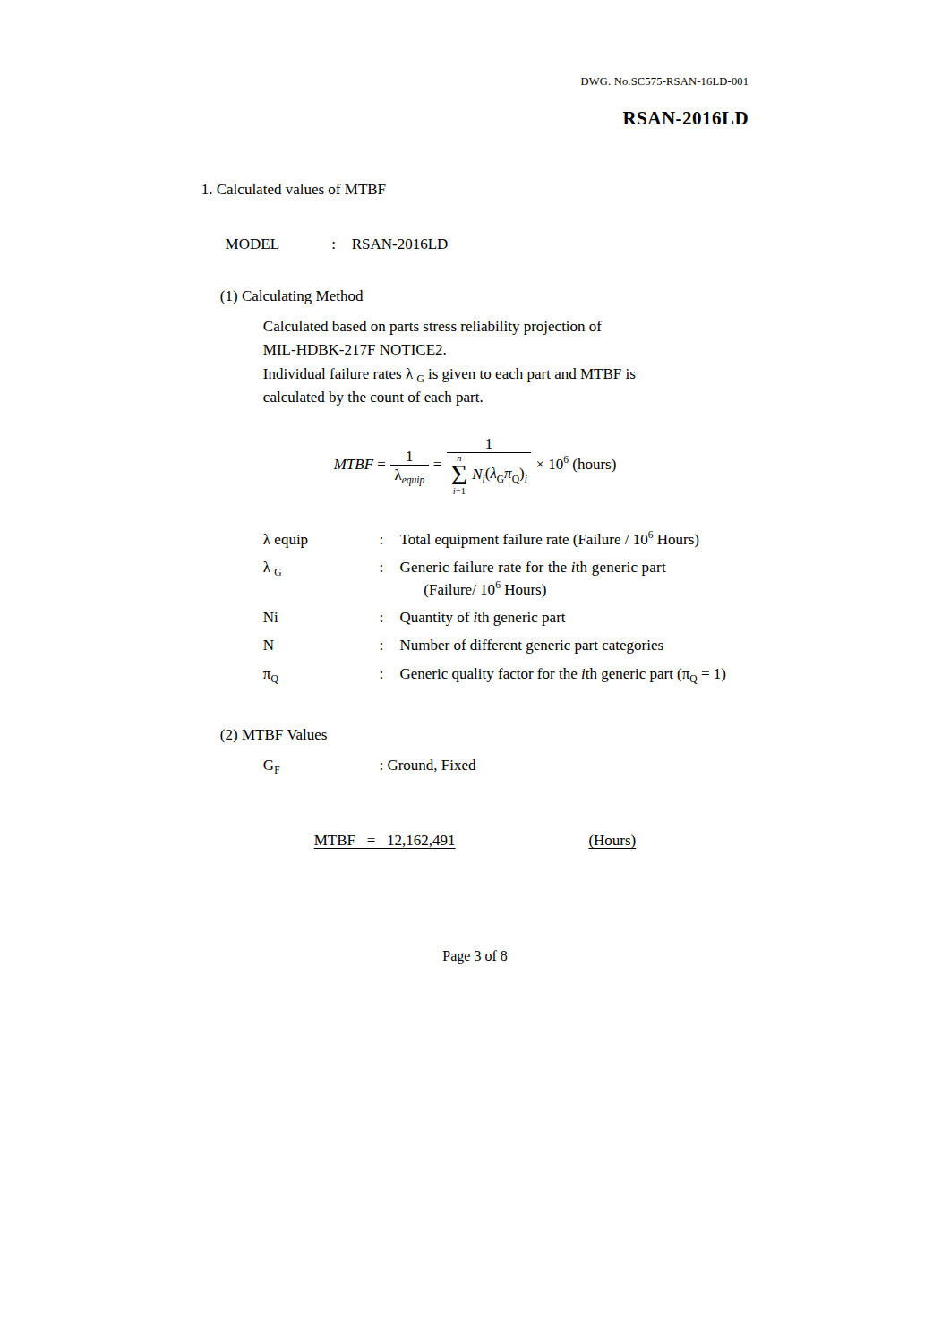DWG. No.SC575-RSAN-16LD-001
RSAN-2016LD
1. Calculated values of MTBF
MODEL: RSAN-2016LD
(1) Calculating Method
Calculated based on parts stress reliability projection of
MIL-HDBK-217F NOTICE2.
Individual failure rates λ G is given to each part and MTBF is
calculated by the count of each part.
MTBF = 1 λequip = 1 n Σ i=1 Ni(λGπQ)i × 106 (hours)
| λ equip | : | Total equipment failure rate (Failure / 10 6 Hours) |
| λ G | : | Generic failure rate for the i th generic part (Failure/ 10 6 Hours) |
| Ni | : | Quantity of i th generic part |
| N | : | Number of different generic part categories |
| π Q | : | Generic quality factor for the i th generic part (π Q = 1) |
(2) MTBF Values
GF: Ground, Fixed
MTBF = 12,162,491 (Hours)
Page 3 of 8